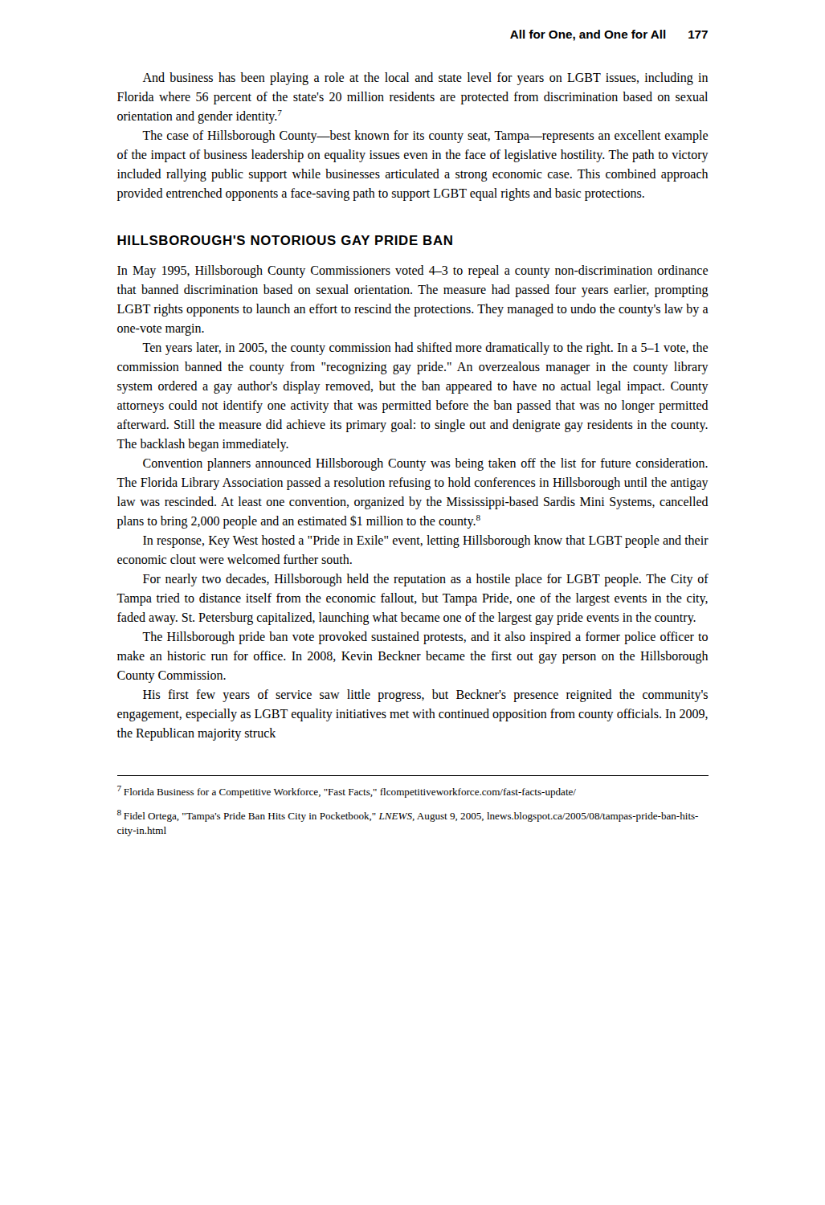All for One, and One for All 177
And business has been playing a role at the local and state level for years on LGBT issues, including in Florida where 56 percent of the state's 20 million residents are protected from discrimination based on sexual orientation and gender identity.7
The case of Hillsborough County—best known for its county seat, Tampa—represents an excellent example of the impact of business leadership on equality issues even in the face of legislative hostility. The path to victory included rallying public support while businesses articulated a strong economic case. This combined approach provided entrenched opponents a face-saving path to support LGBT equal rights and basic protections.
HILLSBOROUGH'S NOTORIOUS GAY PRIDE BAN
In May 1995, Hillsborough County Commissioners voted 4–3 to repeal a county non-discrimination ordinance that banned discrimination based on sexual orientation. The measure had passed four years earlier, prompting LGBT rights opponents to launch an effort to rescind the protections. They managed to undo the county's law by a one-vote margin.
Ten years later, in 2005, the county commission had shifted more dramatically to the right. In a 5–1 vote, the commission banned the county from "recognizing gay pride." An overzealous manager in the county library system ordered a gay author's display removed, but the ban appeared to have no actual legal impact. County attorneys could not identify one activity that was permitted before the ban passed that was no longer permitted afterward. Still the measure did achieve its primary goal: to single out and denigrate gay residents in the county. The backlash began immediately.
Convention planners announced Hillsborough County was being taken off the list for future consideration. The Florida Library Association passed a resolution refusing to hold conferences in Hillsborough until the antigay law was rescinded. At least one convention, organized by the Mississippi-based Sardis Mini Systems, cancelled plans to bring 2,000 people and an estimated $1 million to the county.8
In response, Key West hosted a "Pride in Exile" event, letting Hillsborough know that LGBT people and their economic clout were welcomed further south.
For nearly two decades, Hillsborough held the reputation as a hostile place for LGBT people. The City of Tampa tried to distance itself from the economic fallout, but Tampa Pride, one of the largest events in the city, faded away. St. Petersburg capitalized, launching what became one of the largest gay pride events in the country.
The Hillsborough pride ban vote provoked sustained protests, and it also inspired a former police officer to make an historic run for office. In 2008, Kevin Beckner became the first out gay person on the Hillsborough County Commission.
His first few years of service saw little progress, but Beckner's presence reignited the community's engagement, especially as LGBT equality initiatives met with continued opposition from county officials. In 2009, the Republican majority struck
7 Florida Business for a Competitive Workforce, "Fast Facts," flcompetitiveworkforce.com/fast-facts-update/
8 Fidel Ortega, "Tampa's Pride Ban Hits City in Pocketbook," LNEWS, August 9, 2005, lnews.blogspot.ca/2005/08/tampas-pride-ban-hits-city-in.html